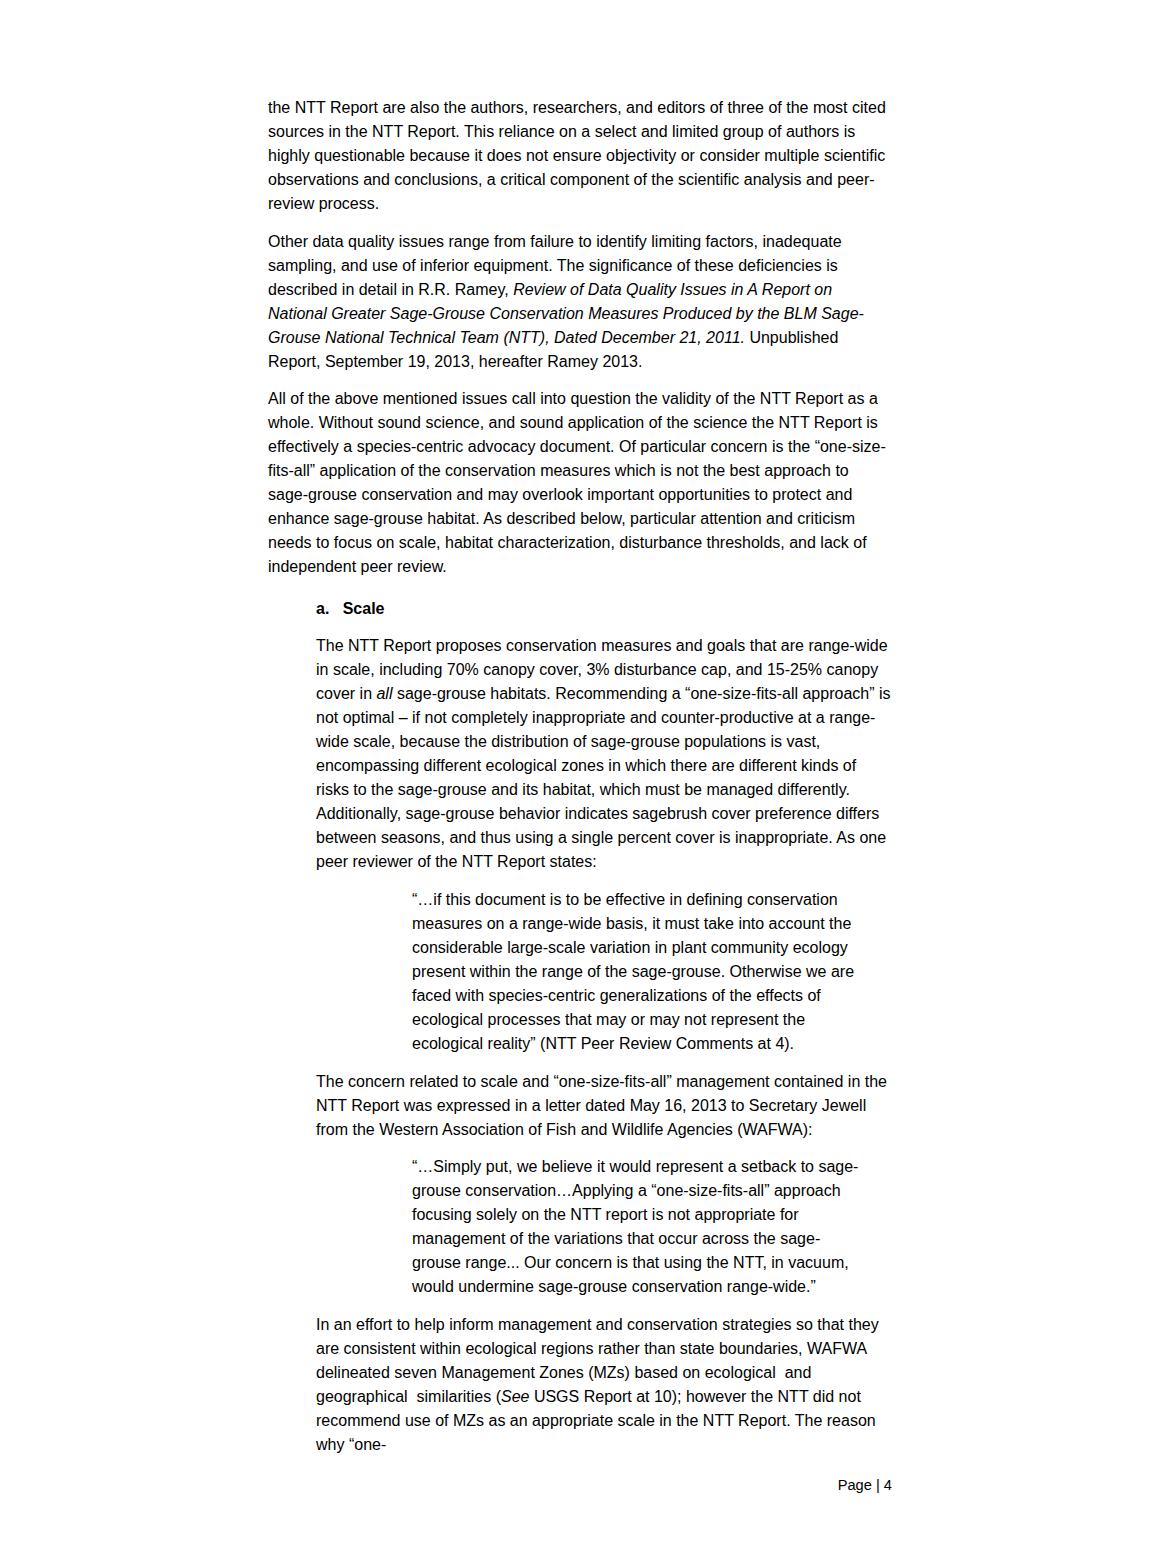the NTT Report are also the authors, researchers, and editors of three of the most cited sources in the NTT Report. This reliance on a select and limited group of authors is highly questionable because it does not ensure objectivity or consider multiple scientific observations and conclusions, a critical component of the scientific analysis and peer-review process.
Other data quality issues range from failure to identify limiting factors, inadequate sampling, and use of inferior equipment. The significance of these deficiencies is described in detail in R.R. Ramey, Review of Data Quality Issues in A Report on National Greater Sage-Grouse Conservation Measures Produced by the BLM Sage-Grouse National Technical Team (NTT), Dated December 21, 2011. Unpublished Report, September 19, 2013, hereafter Ramey 2013.
All of the above mentioned issues call into question the validity of the NTT Report as a whole. Without sound science, and sound application of the science the NTT Report is effectively a species-centric advocacy document. Of particular concern is the “one-size-fits-all” application of the conservation measures which is not the best approach to sage-grouse conservation and may overlook important opportunities to protect and enhance sage-grouse habitat. As described below, particular attention and criticism needs to focus on scale, habitat characterization, disturbance thresholds, and lack of independent peer review.
a. Scale
The NTT Report proposes conservation measures and goals that are range-wide in scale, including 70% canopy cover, 3% disturbance cap, and 15-25% canopy cover in all sage-grouse habitats. Recommending a “one-size-fits-all approach” is not optimal – if not completely inappropriate and counter-productive at a range-wide scale, because the distribution of sage-grouse populations is vast, encompassing different ecological zones in which there are different kinds of risks to the sage-grouse and its habitat, which must be managed differently. Additionally, sage-grouse behavior indicates sagebrush cover preference differs between seasons, and thus using a single percent cover is inappropriate. As one peer reviewer of the NTT Report states:
“…if this document is to be effective in defining conservation measures on a range-wide basis, it must take into account the considerable large-scale variation in plant community ecology present within the range of the sage-grouse. Otherwise we are faced with species-centric generalizations of the effects of ecological processes that may or may not represent the ecological reality” (NTT Peer Review Comments at 4).
The concern related to scale and “one-size-fits-all” management contained in the NTT Report was expressed in a letter dated May 16, 2013 to Secretary Jewell from the Western Association of Fish and Wildlife Agencies (WAFWA):
“…Simply put, we believe it would represent a setback to sage-grouse conservation…Applying a “one-size-fits-all” approach focusing solely on the NTT report is not appropriate for management of the variations that occur across the sage-grouse range... Our concern is that using the NTT, in vacuum, would undermine sage-grouse conservation range-wide.”
In an effort to help inform management and conservation strategies so that they are consistent within ecological regions rather than state boundaries, WAFWA delineated seven Management Zones (MZs) based on ecological and geographical similarities (See USGS Report at 10); however the NTT did not recommend use of MZs as an appropriate scale in the NTT Report. The reason why “one-
Page | 4